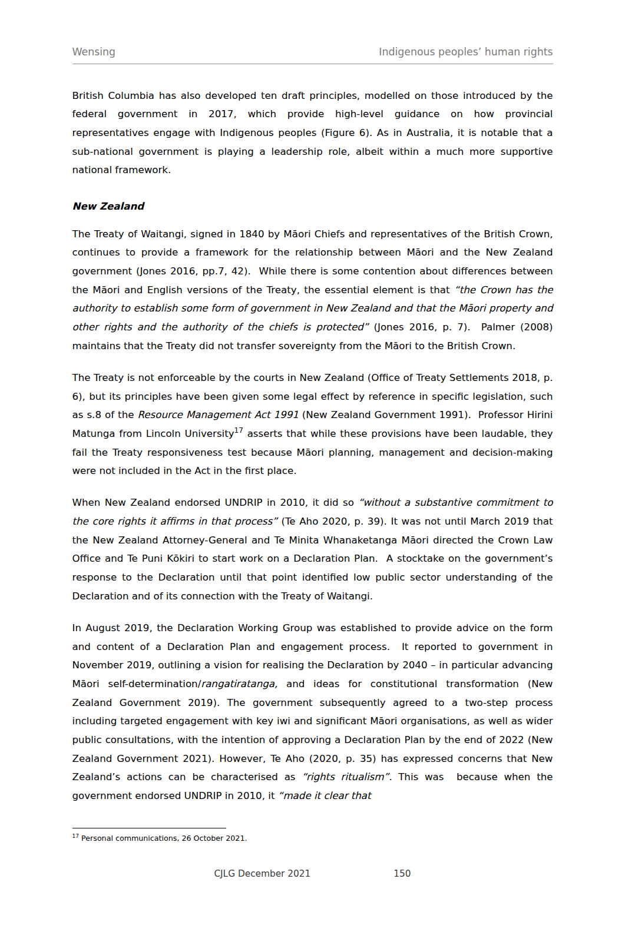Wensing Indigenous peoples’ human rights
British Columbia has also developed ten draft principles, modelled on those introduced by the federal government in 2017, which provide high-level guidance on how provincial representatives engage with Indigenous peoples (Figure 6). As in Australia, it is notable that a sub-national government is playing a leadership role, albeit within a much more supportive national framework.
New Zealand
The Treaty of Waitangi, signed in 1840 by Māori Chiefs and representatives of the British Crown, continues to provide a framework for the relationship between Māori and the New Zealand government (Jones 2016, pp.7, 42). While there is some contention about differences between the Māori and English versions of the Treaty, the essential element is that “the Crown has the authority to establish some form of government in New Zealand and that the Māori property and other rights and the authority of the chiefs is protected” (Jones 2016, p. 7). Palmer (2008) maintains that the Treaty did not transfer sovereignty from the Māori to the British Crown.
The Treaty is not enforceable by the courts in New Zealand (Office of Treaty Settlements 2018, p. 6), but its principles have been given some legal effect by reference in specific legislation, such as s.8 of the Resource Management Act 1991 (New Zealand Government 1991). Professor Hirini Matunga from Lincoln University17 asserts that while these provisions have been laudable, they fail the Treaty responsiveness test because Māori planning, management and decision-making were not included in the Act in the first place.
When New Zealand endorsed UNDRIP in 2010, it did so “without a substantive commitment to the core rights it affirms in that process” (Te Aho 2020, p. 39). It was not until March 2019 that the New Zealand Attorney-General and Te Minita Whanaketanga Māori directed the Crown Law Office and Te Puni Kōkiri to start work on a Declaration Plan. A stocktake on the government’s response to the Declaration until that point identified low public sector understanding of the Declaration and of its connection with the Treaty of Waitangi.
In August 2019, the Declaration Working Group was established to provide advice on the form and content of a Declaration Plan and engagement process. It reported to government in November 2019, outlining a vision for realising the Declaration by 2040 – in particular advancing Māori self-determination/rangatiratanga, and ideas for constitutional transformation (New Zealand Government 2019). The government subsequently agreed to a two-step process including targeted engagement with key iwi and significant Māori organisations, as well as wider public consultations, with the intention of approving a Declaration Plan by the end of 2022 (New Zealand Government 2021). However, Te Aho (2020, p. 35) has expressed concerns that New Zealand’s actions can be characterised as “rights ritualism”. This was because when the government endorsed UNDRIP in 2010, it “made it clear that
17 Personal communications, 26 October 2021.
CJLG December 2021 150